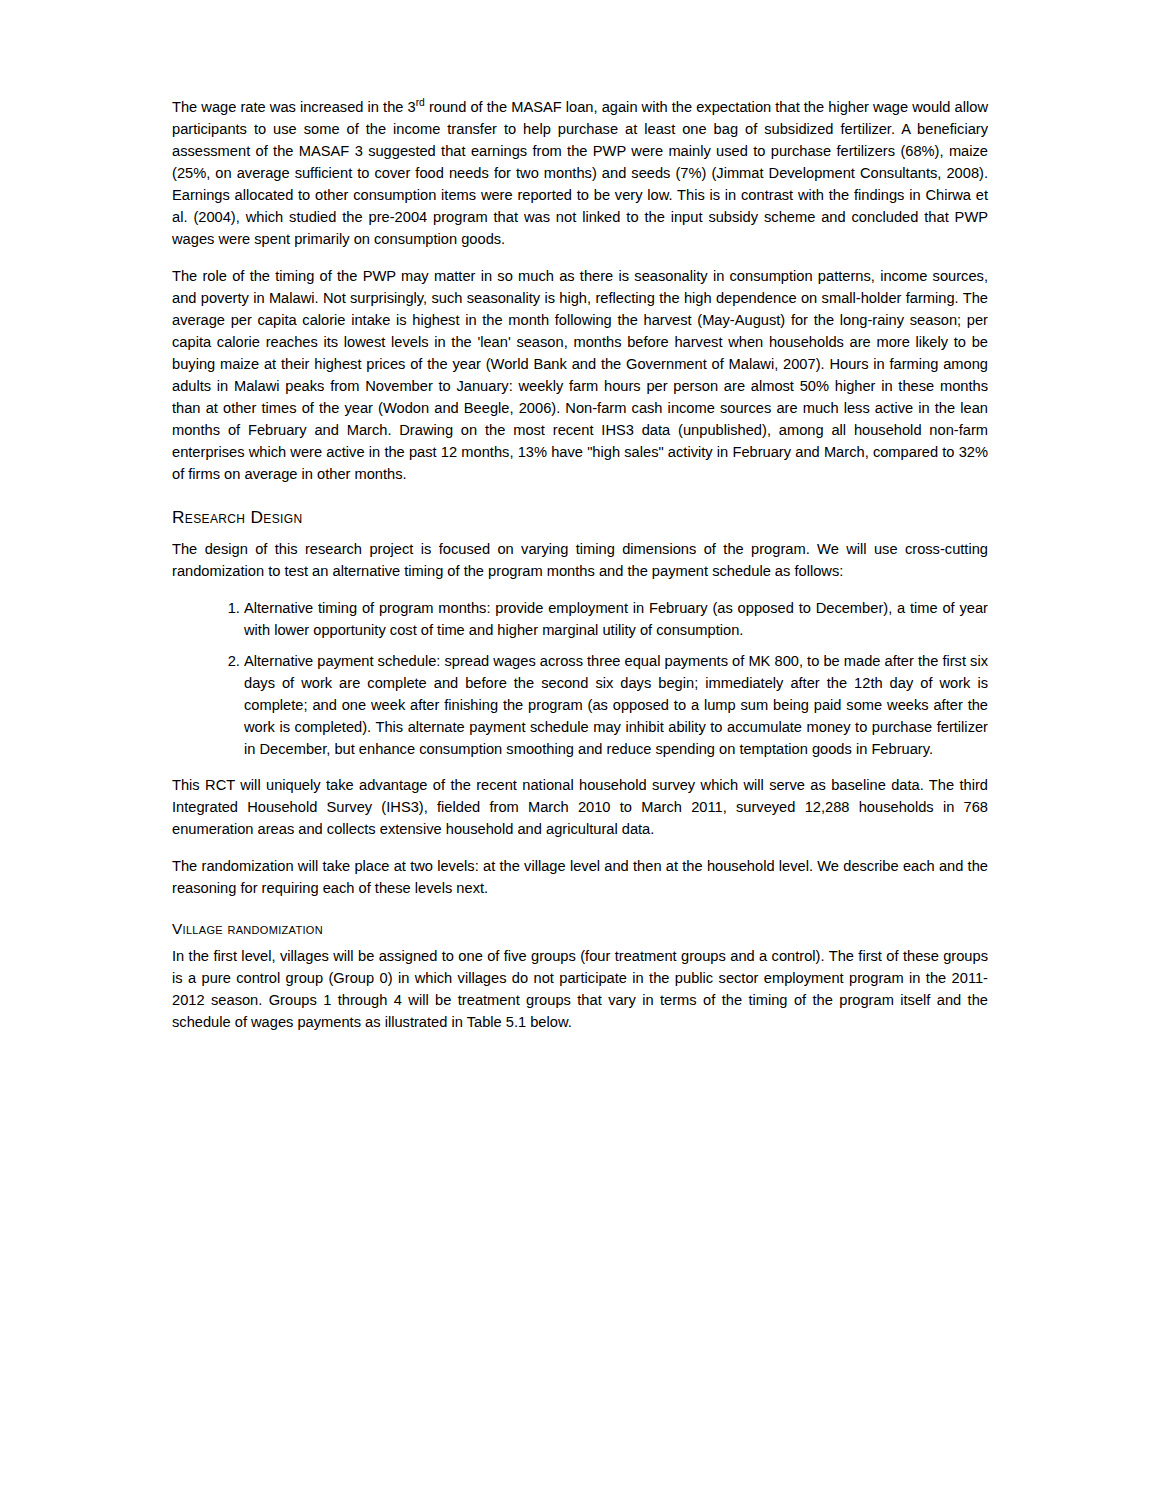The wage rate was increased in the 3rd round of the MASAF loan, again with the expectation that the higher wage would allow participants to use some of the income transfer to help purchase at least one bag of subsidized fertilizer. A beneficiary assessment of the MASAF 3 suggested that earnings from the PWP were mainly used to purchase fertilizers (68%), maize (25%, on average sufficient to cover food needs for two months) and seeds (7%) (Jimmat Development Consultants, 2008). Earnings allocated to other consumption items were reported to be very low. This is in contrast with the findings in Chirwa et al. (2004), which studied the pre-2004 program that was not linked to the input subsidy scheme and concluded that PWP wages were spent primarily on consumption goods.
The role of the timing of the PWP may matter in so much as there is seasonality in consumption patterns, income sources, and poverty in Malawi. Not surprisingly, such seasonality is high, reflecting the high dependence on small-holder farming. The average per capita calorie intake is highest in the month following the harvest (May-August) for the long-rainy season; per capita calorie reaches its lowest levels in the 'lean' season, months before harvest when households are more likely to be buying maize at their highest prices of the year (World Bank and the Government of Malawi, 2007). Hours in farming among adults in Malawi peaks from November to January: weekly farm hours per person are almost 50% higher in these months than at other times of the year (Wodon and Beegle, 2006). Non-farm cash income sources are much less active in the lean months of February and March. Drawing on the most recent IHS3 data (unpublished), among all household non-farm enterprises which were active in the past 12 months, 13% have "high sales" activity in February and March, compared to 32% of firms on average in other months.
Research Design
The design of this research project is focused on varying timing dimensions of the program. We will use cross-cutting randomization to test an alternative timing of the program months and the payment schedule as follows:
Alternative timing of program months: provide employment in February (as opposed to December), a time of year with lower opportunity cost of time and higher marginal utility of consumption.
Alternative payment schedule: spread wages across three equal payments of MK 800, to be made after the first six days of work are complete and before the second six days begin; immediately after the 12th day of work is complete; and one week after finishing the program (as opposed to a lump sum being paid some weeks after the work is completed). This alternate payment schedule may inhibit ability to accumulate money to purchase fertilizer in December, but enhance consumption smoothing and reduce spending on temptation goods in February.
This RCT will uniquely take advantage of the recent national household survey which will serve as baseline data. The third Integrated Household Survey (IHS3), fielded from March 2010 to March 2011, surveyed 12,288 households in 768 enumeration areas and collects extensive household and agricultural data.
The randomization will take place at two levels: at the village level and then at the household level. We describe each and the reasoning for requiring each of these levels next.
Village randomization
In the first level, villages will be assigned to one of five groups (four treatment groups and a control). The first of these groups is a pure control group (Group 0) in which villages do not participate in the public sector employment program in the 2011-2012 season. Groups 1 through 4 will be treatment groups that vary in terms of the timing of the program itself and the schedule of wages payments as illustrated in Table 5.1 below.